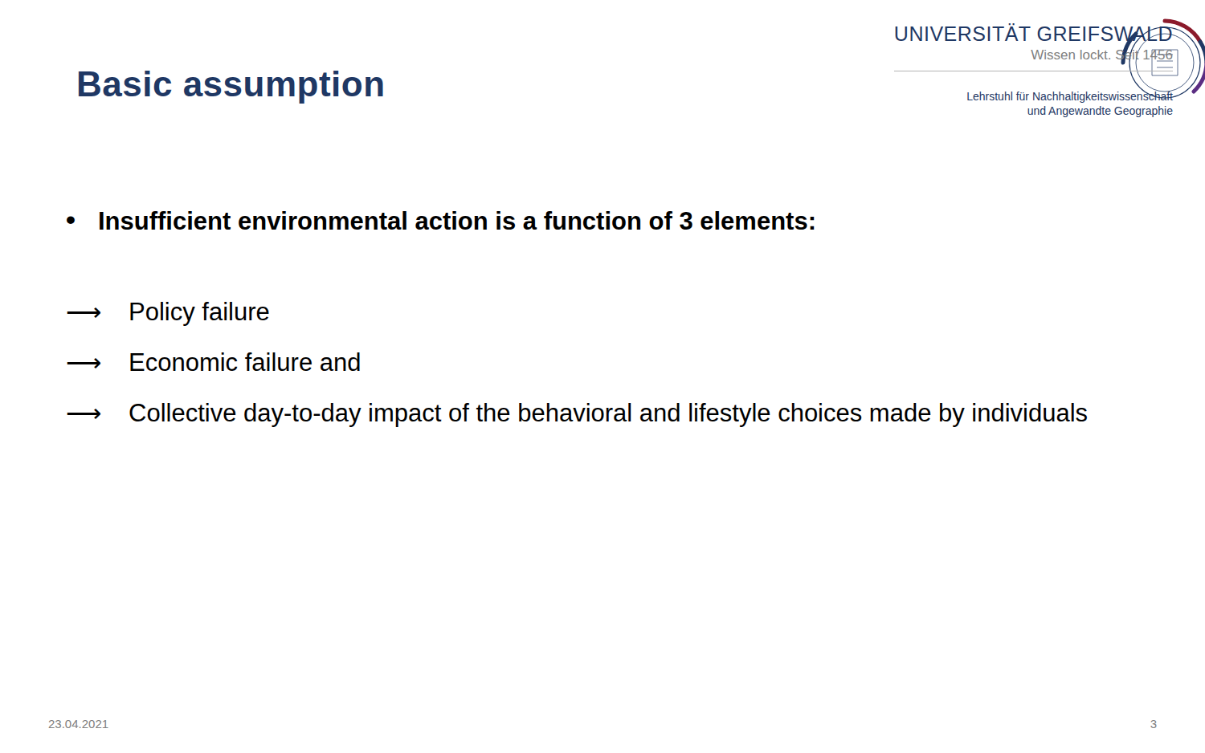UNIVERSITÄT GREIFSWALD
Wissen lockt. Seit 1456
Lehrstuhl für Nachhaltigkeitswissenschaft
und Angewandte Geographie
Basic assumption
Insufficient environmental action is a function of 3 elements:
⟶Policy failure
⟶Economic failure and
⟶Collective day-to-day impact of the behavioral and lifestyle choices made by individuals
23.04.2021
3